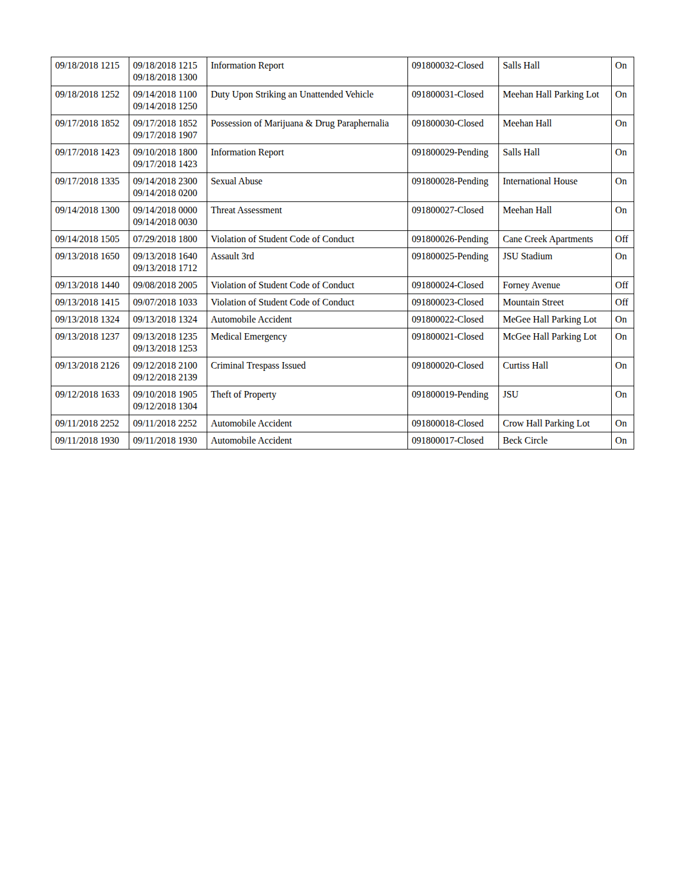| 09/18/2018 1215 | 09/18/2018 1215 09/18/2018 1300 | Information Report | 091800032-Closed | Salls Hall | On |
| 09/18/2018 1252 | 09/14/2018 1100 09/14/2018 1250 | Duty Upon Striking an Unattended Vehicle | 091800031-Closed | Meehan Hall Parking Lot | On |
| 09/17/2018 1852 | 09/17/2018 1852 09/17/2018 1907 | Possession of Marijuana & Drug Paraphernalia | 091800030-Closed | Meehan Hall | On |
| 09/17/2018 1423 | 09/10/2018 1800 09/17/2018 1423 | Information Report | 091800029-Pending | Salls Hall | On |
| 09/17/2018 1335 | 09/14/2018 2300 09/14/2018 0200 | Sexual Abuse | 091800028-Pending | International House | On |
| 09/14/2018 1300 | 09/14/2018 0000 09/14/2018 0030 | Threat Assessment | 091800027-Closed | Meehan Hall | On |
| 09/14/2018 1505 | 07/29/2018 1800 | Violation of Student Code of Conduct | 091800026-Pending | Cane Creek Apartments | Off |
| 09/13/2018 1650 | 09/13/2018 1640 09/13/2018 1712 | Assault 3rd | 091800025-Pending | JSU Stadium | On |
| 09/13/2018 1440 | 09/08/2018 2005 | Violation of Student Code of Conduct | 091800024-Closed | Forney Avenue | Off |
| 09/13/2018 1415 | 09/07/2018 1033 | Violation of Student Code of Conduct | 091800023-Closed | Mountain Street | Off |
| 09/13/2018 1324 | 09/13/2018 1324 | Automobile Accident | 091800022-Closed | MeGee Hall Parking Lot | On |
| 09/13/2018 1237 | 09/13/2018 1235 09/13/2018 1253 | Medical Emergency | 091800021-Closed | McGee Hall Parking Lot | On |
| 09/13/2018 2126 | 09/12/2018 2100 09/12/2018 2139 | Criminal Trespass Issued | 091800020-Closed | Curtiss Hall | On |
| 09/12/2018 1633 | 09/10/2018 1905 09/12/2018 1304 | Theft of Property | 091800019-Pending | JSU | On |
| 09/11/2018 2252 | 09/11/2018 2252 | Automobile Accident | 091800018-Closed | Crow Hall Parking Lot | On |
| 09/11/2018 1930 | 09/11/2018 1930 | Automobile Accident | 091800017-Closed | Beck Circle | On |